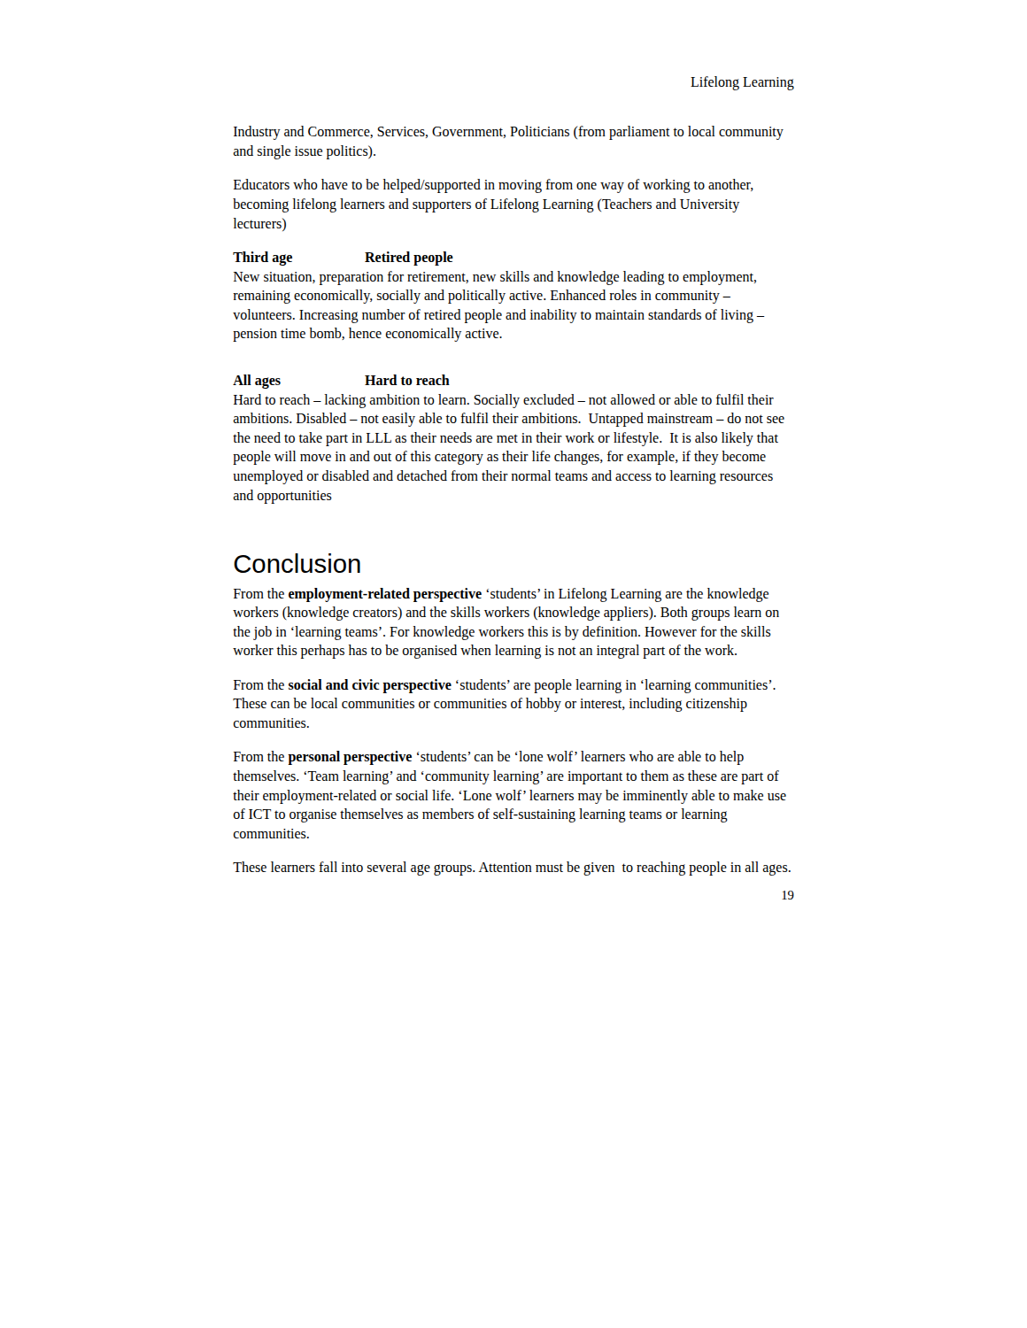Lifelong Learning
Industry and Commerce, Services, Government, Politicians (from parliament to local community and single issue politics).
Educators who have to be helped/supported in moving from one way of working to another, becoming lifelong learners and supporters of Lifelong Learning (Teachers and University lecturers)
Third age Retired people
New situation, preparation for retirement, new skills and knowledge leading to employment, remaining economically, socially and politically active. Enhanced roles in community – volunteers. Increasing number of retired people and inability to maintain standards of living – pension time bomb, hence economically active.
All ages Hard to reach
Hard to reach – lacking ambition to learn. Socially excluded – not allowed or able to fulfil their ambitions. Disabled – not easily able to fulfil their ambitions. Untapped mainstream – do not see the need to take part in LLL as their needs are met in their work or lifestyle. It is also likely that people will move in and out of this category as their life changes, for example, if they become unemployed or disabled and detached from their normal teams and access to learning resources and opportunities
Conclusion
From the employment-related perspective ‘students’ in Lifelong Learning are the knowledge workers (knowledge creators) and the skills workers (knowledge appliers). Both groups learn on the job in ‘learning teams’. For knowledge workers this is by definition. However for the skills worker this perhaps has to be organised when learning is not an integral part of the work.
From the social and civic perspective ‘students’ are people learning in ‘learning communities’. These can be local communities or communities of hobby or interest, including citizenship communities.
From the personal perspective ‘students’ can be ‘lone wolf’ learners who are able to help themselves. ‘Team learning’ and ‘community learning’ are important to them as these are part of their employment-related or social life. ‘Lone wolf’ learners may be imminently able to make use of ICT to organise themselves as members of self-sustaining learning teams or learning communities.
These learners fall into several age groups. Attention must be given to reaching people in all ages.
19